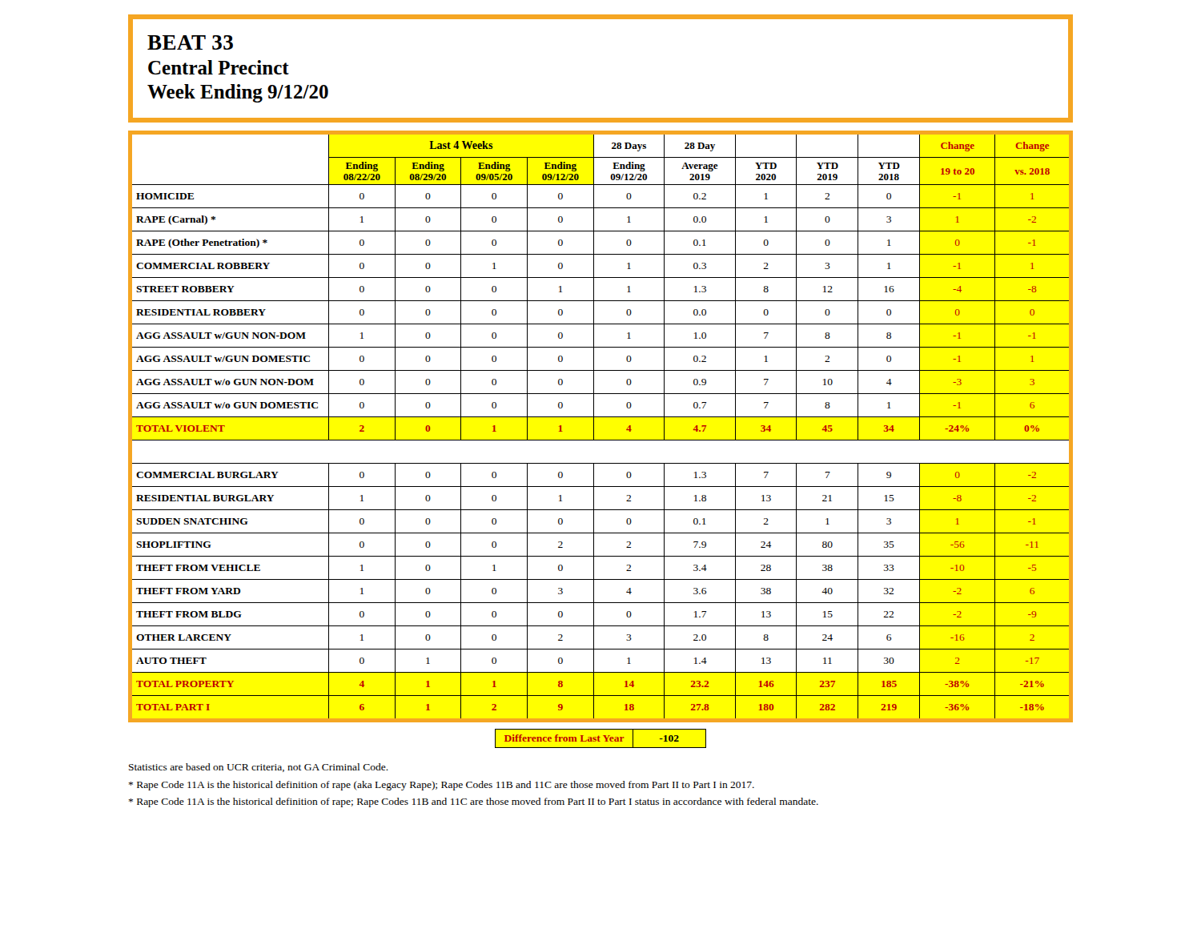BEAT 33
Central Precinct
Week Ending 9/12/20
| | Last 4 Weeks | 28 Days | 28 Day | | | | Change | Change |
| --- | --- | --- | --- | --- | --- | --- | --- | --- |
| Ending 08/22/20 | Ending 08/29/20 | Ending 09/05/20 | Ending 09/12/20 | Ending 09/12/20 | Average 2019 | YTD 2020 | YTD 2019 | YTD 2018 | 19 to 20 | vs. 2018 |
| HOMICIDE | 0 | 0 | 0 | 0 | 0 | 0.2 | 1 | 2 | 0 | -1 | 1 |
| RAPE (Carnal) * | 1 | 0 | 0 | 0 | 1 | 0.0 | 1 | 0 | 3 | 1 | -2 |
| RAPE (Other Penetration) * | 0 | 0 | 0 | 0 | 0 | 0.1 | 0 | 0 | 1 | 0 | -1 |
| COMMERCIAL ROBBERY | 0 | 0 | 1 | 0 | 1 | 0.3 | 2 | 3 | 1 | -1 | 1 |
| STREET ROBBERY | 0 | 0 | 0 | 1 | 1 | 1.3 | 8 | 12 | 16 | -4 | -8 |
| RESIDENTIAL ROBBERY | 0 | 0 | 0 | 0 | 0 | 0.0 | 0 | 0 | 0 | 0 | 0 |
| AGG ASSAULT w/GUN NON-DOM | 1 | 0 | 0 | 0 | 1 | 1.0 | 7 | 8 | 8 | -1 | -1 |
| AGG ASSAULT w/GUN DOMESTIC | 0 | 0 | 0 | 0 | 0 | 0.2 | 1 | 2 | 0 | -1 | 1 |
| AGG ASSAULT w/o GUN NON-DOM | 0 | 0 | 0 | 0 | 0 | 0.9 | 7 | 10 | 4 | -3 | 3 |
| AGG ASSAULT w/o GUN DOMESTIC | 0 | 0 | 0 | 0 | 0 | 0.7 | 7 | 8 | 1 | -1 | 6 |
| TOTAL VIOLENT | 2 | 0 | 1 | 1 | 4 | 4.7 | 34 | 45 | 34 | -24% | 0% |
| COMMERCIAL BURGLARY | 0 | 0 | 0 | 0 | 0 | 1.3 | 7 | 7 | 9 | 0 | -2 |
| RESIDENTIAL BURGLARY | 1 | 0 | 0 | 1 | 2 | 1.8 | 13 | 21 | 15 | -8 | -2 |
| SUDDEN SNATCHING | 0 | 0 | 0 | 0 | 0 | 0.1 | 2 | 1 | 3 | 1 | -1 |
| SHOPLIFTING | 0 | 0 | 0 | 2 | 2 | 7.9 | 24 | 80 | 35 | -56 | -11 |
| THEFT FROM VEHICLE | 1 | 0 | 1 | 0 | 2 | 3.4 | 28 | 38 | 33 | -10 | -5 |
| THEFT FROM YARD | 1 | 0 | 0 | 3 | 4 | 3.6 | 38 | 40 | 32 | -2 | 6 |
| THEFT FROM BLDG | 0 | 0 | 0 | 0 | 0 | 1.7 | 13 | 15 | 22 | -2 | -9 |
| OTHER LARCENY | 1 | 0 | 0 | 2 | 3 | 2.0 | 8 | 24 | 6 | -16 | 2 |
| AUTO THEFT | 0 | 1 | 0 | 0 | 1 | 1.4 | 13 | 11 | 30 | 2 | -17 |
| TOTAL PROPERTY | 4 | 1 | 1 | 8 | 14 | 23.2 | 146 | 237 | 185 | -38% | -21% |
| TOTAL PART I | 6 | 1 | 2 | 9 | 18 | 27.8 | 180 | 282 | 219 | -36% | -18% |
| Difference from Last Year | -102 |
Statistics are based on UCR criteria, not GA Criminal Code.
* Rape Code 11A is the historical definition of rape (aka Legacy Rape); Rape Codes 11B and 11C are those moved from Part II to Part I in 2017.
* Rape Code 11A is the historical definition of rape; Rape Codes 11B and 11C are those moved from Part II to Part I status in accordance with federal mandate.